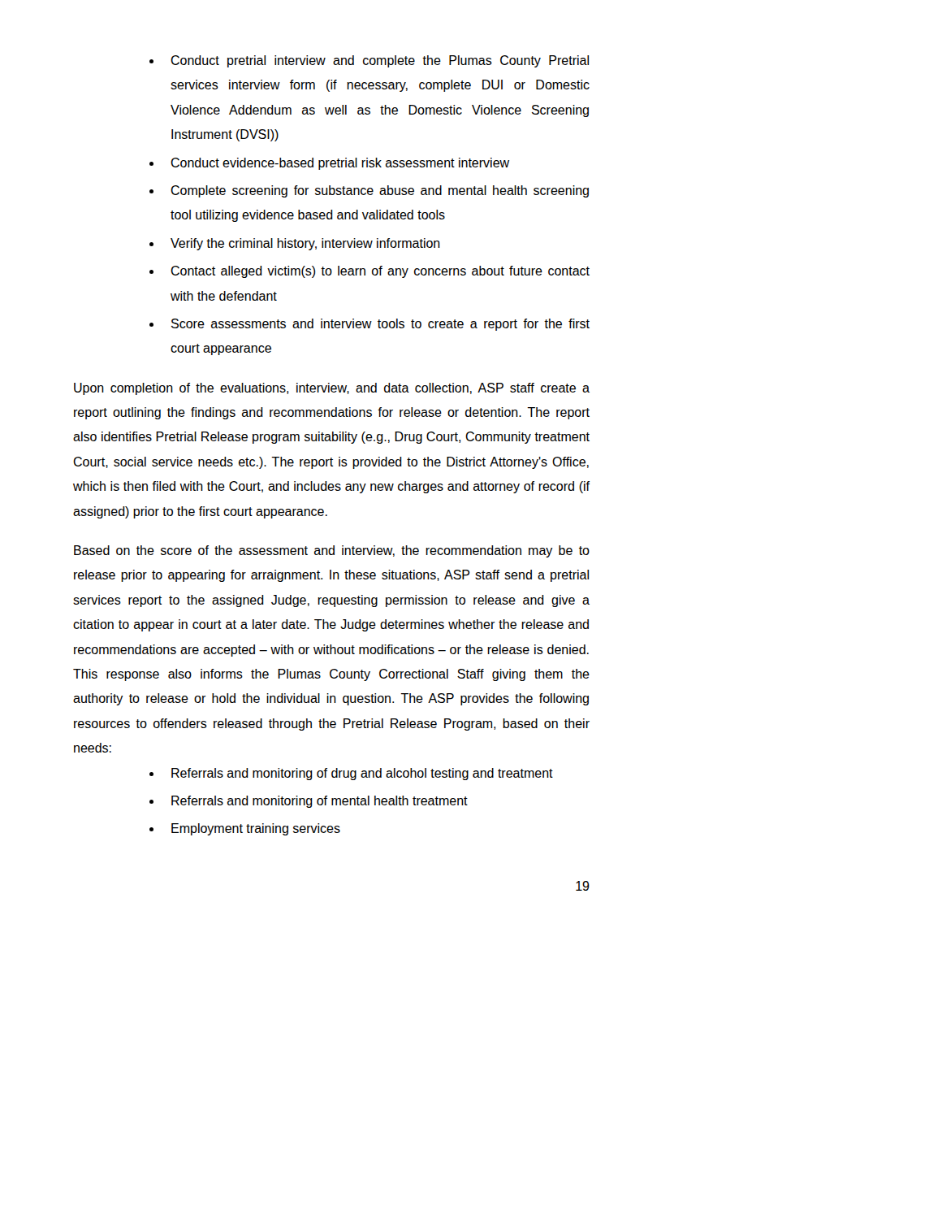Conduct pretrial interview and complete the Plumas County Pretrial services interview form (if necessary, complete DUI or Domestic Violence Addendum as well as the Domestic Violence Screening Instrument (DVSI))
Conduct evidence-based pretrial risk assessment interview
Complete screening for substance abuse and mental health screening tool utilizing evidence based and validated tools
Verify the criminal history, interview information
Contact alleged victim(s) to learn of any concerns about future contact with the defendant
Score assessments and interview tools to create a report for the first court appearance
Upon completion of the evaluations, interview, and data collection, ASP staff create a report outlining the findings and recommendations for release or detention. The report also identifies Pretrial Release program suitability (e.g., Drug Court, Community treatment Court, social service needs etc.). The report is provided to the District Attorney's Office, which is then filed with the Court, and includes any new charges and attorney of record (if assigned) prior to the first court appearance.
Based on the score of the assessment and interview, the recommendation may be to release prior to appearing for arraignment. In these situations, ASP staff send a pretrial services report to the assigned Judge, requesting permission to release and give a citation to appear in court at a later date. The Judge determines whether the release and recommendations are accepted – with or without modifications – or the release is denied. This response also informs the Plumas County Correctional Staff giving them the authority to release or hold the individual in question. The ASP provides the following resources to offenders released through the Pretrial Release Program, based on their needs:
Referrals and monitoring of drug and alcohol testing and treatment
Referrals and monitoring of mental health treatment
Employment training services
19